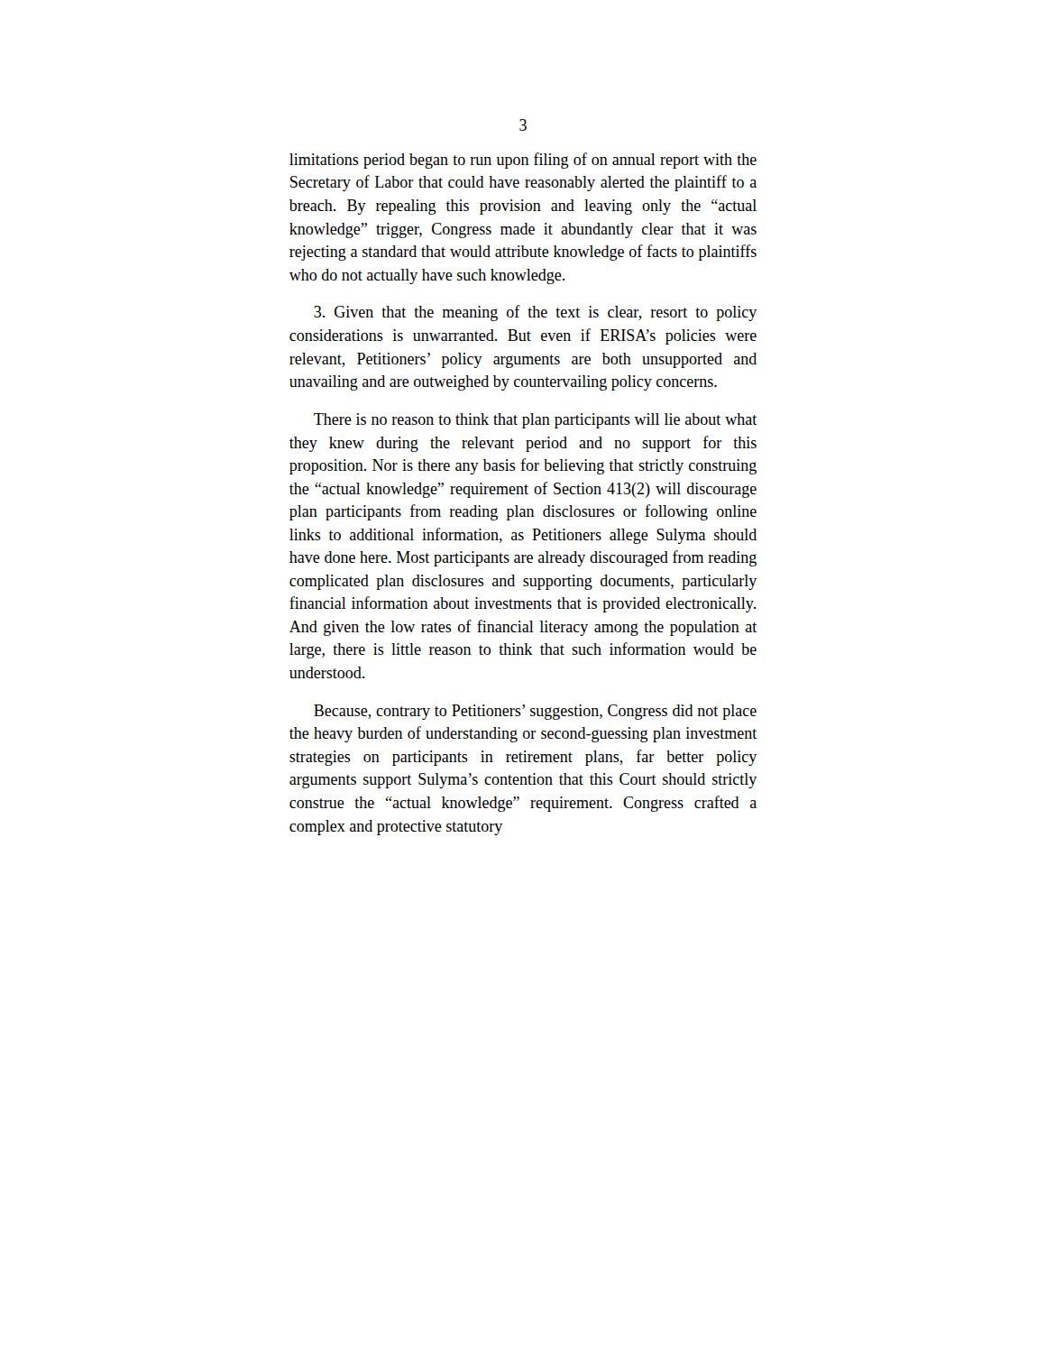3
limitations period began to run upon filing of on annual report with the Secretary of Labor that could have reasonably alerted the plaintiff to a breach. By repealing this provision and leaving only the “actual knowledge” trigger, Congress made it abundantly clear that it was rejecting a standard that would attribute knowledge of facts to plaintiffs who do not actually have such knowledge.
3. Given that the meaning of the text is clear, resort to policy considerations is unwarranted. But even if ERISA’s policies were relevant, Petitioners’ policy arguments are both unsupported and unavailing and are outweighed by countervailing policy concerns.
There is no reason to think that plan participants will lie about what they knew during the relevant period and no support for this proposition. Nor is there any basis for believing that strictly construing the “actual knowledge” requirement of Section 413(2) will discourage plan participants from reading plan disclosures or following online links to additional information, as Petitioners allege Sulyma should have done here. Most participants are already discouraged from reading complicated plan disclosures and supporting documents, particularly financial information about investments that is provided electronically. And given the low rates of financial literacy among the population at large, there is little reason to think that such information would be understood.
Because, contrary to Petitioners’ suggestion, Congress did not place the heavy burden of understanding or second-guessing plan investment strategies on participants in retirement plans, far better policy arguments support Sulyma’s contention that this Court should strictly construe the “actual knowledge” requirement. Congress crafted a complex and protective statutory